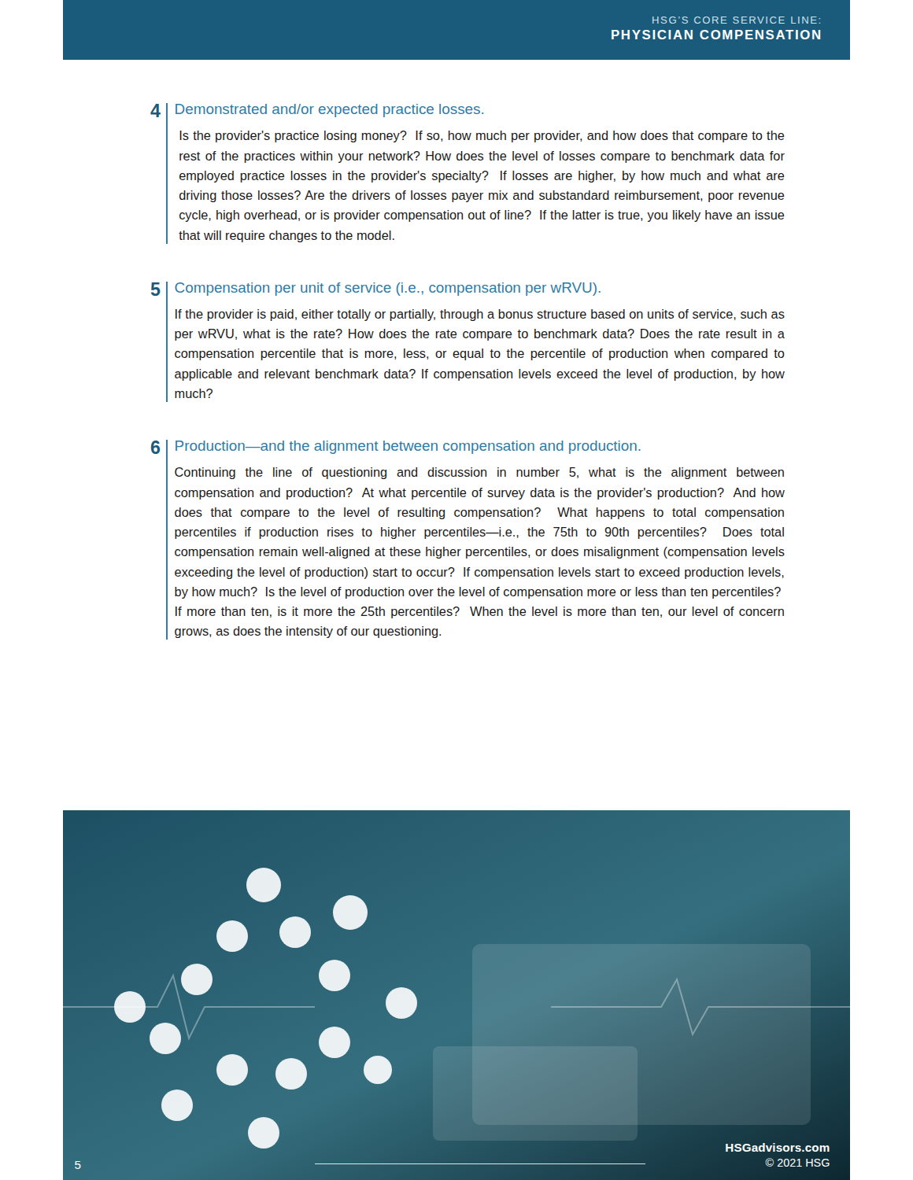HSG’s Core Service Line:
Physician Compensation
4
Demonstrated and/or expected practice losses.
Is the provider's practice losing money? If so, how much per provider, and how does that compare to the rest of the practices within your network? How does the level of losses compare to benchmark data for employed practice losses in the provider's specialty? If losses are higher, by how much and what are driving those losses? Are the drivers of losses payer mix and substandard reimbursement, poor revenue cycle, high overhead, or is provider compensation out of line? If the latter is true, you likely have an issue that will require changes to the model.
5
Compensation per unit of service (i.e., compensation per wRVU).
If the provider is paid, either totally or partially, through a bonus structure based on units of service, such as per wRVU, what is the rate? How does the rate compare to benchmark data? Does the rate result in a compensation percentile that is more, less, or equal to the percentile of production when compared to applicable and relevant benchmark data? If compensation levels exceed the level of production, by how much?
6
Production—and the alignment between compensation and production.
Continuing the line of questioning and discussion in number 5, what is the alignment between compensation and production? At what percentile of survey data is the provider's production? And how does that compare to the level of resulting compensation? What happens to total compensation percentiles if production rises to higher percentiles—i.e., the 75th to 90th percentiles? Does total compensation remain well-aligned at these higher percentiles, or does misalignment (compensation levels exceeding the level of production) start to occur? If compensation levels start to exceed production levels, by how much? Is the level of production over the level of compensation more or less than ten percentiles? If more than ten, is it more the 25th percentiles? When the level is more than ten, our level of concern grows, as does the intensity of our questioning.
5
HSGadvisors.com
© 2021 HSG